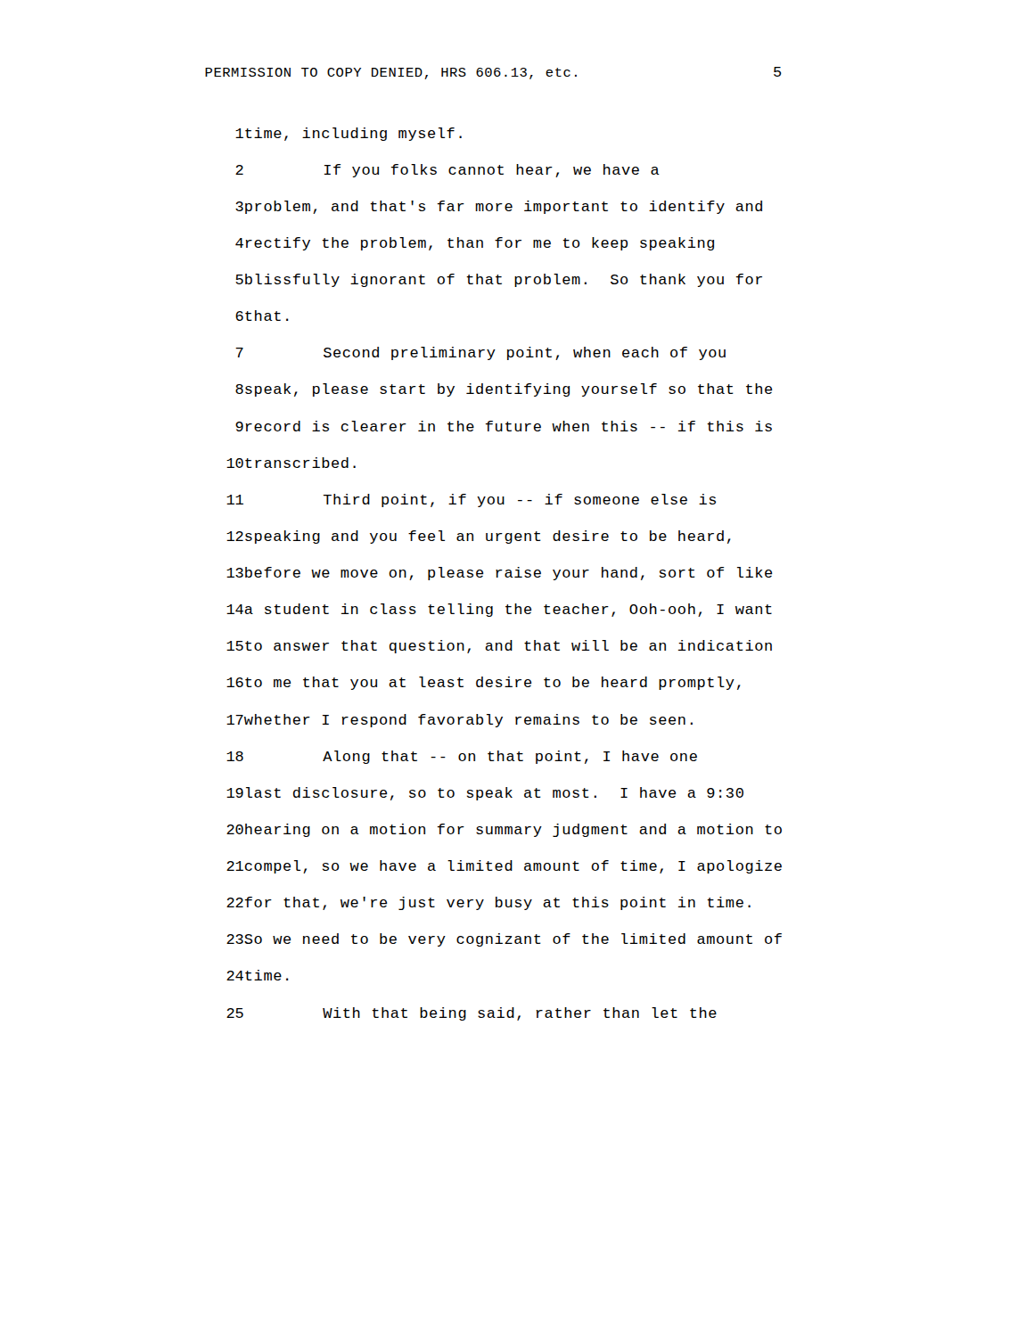PERMISSION TO COPY DENIED, HRS 606.13, etc. 5
| 1 | time, including myself. |
| 2 | If you folks cannot hear, we have a |
| 3 | problem, and that's far more important to identify and |
| 4 | rectify the problem, than for me to keep speaking |
| 5 | blissfully ignorant of that problem. So thank you for |
| 6 | that. |
| 7 | Second preliminary point, when each of you |
| 8 | speak, please start by identifying yourself so that the |
| 9 | record is clearer in the future when this -- if this is |
| 10 | transcribed. |
| 11 | Third point, if you -- if someone else is |
| 12 | speaking and you feel an urgent desire to be heard, |
| 13 | before we move on, please raise your hand, sort of like |
| 14 | a student in class telling the teacher, Ooh-ooh, I want |
| 15 | to answer that question, and that will be an indication |
| 16 | to me that you at least desire to be heard promptly, |
| 17 | whether I respond favorably remains to be seen. |
| 18 | Along that -- on that point, I have one |
| 19 | last disclosure, so to speak at most. I have a 9:30 |
| 20 | hearing on a motion for summary judgment and a motion to |
| 21 | compel, so we have a limited amount of time, I apologize |
| 22 | for that, we're just very busy at this point in time. |
| 23 | So we need to be very cognizant of the limited amount of |
| 24 | time. |
| 25 | With that being said, rather than let the |